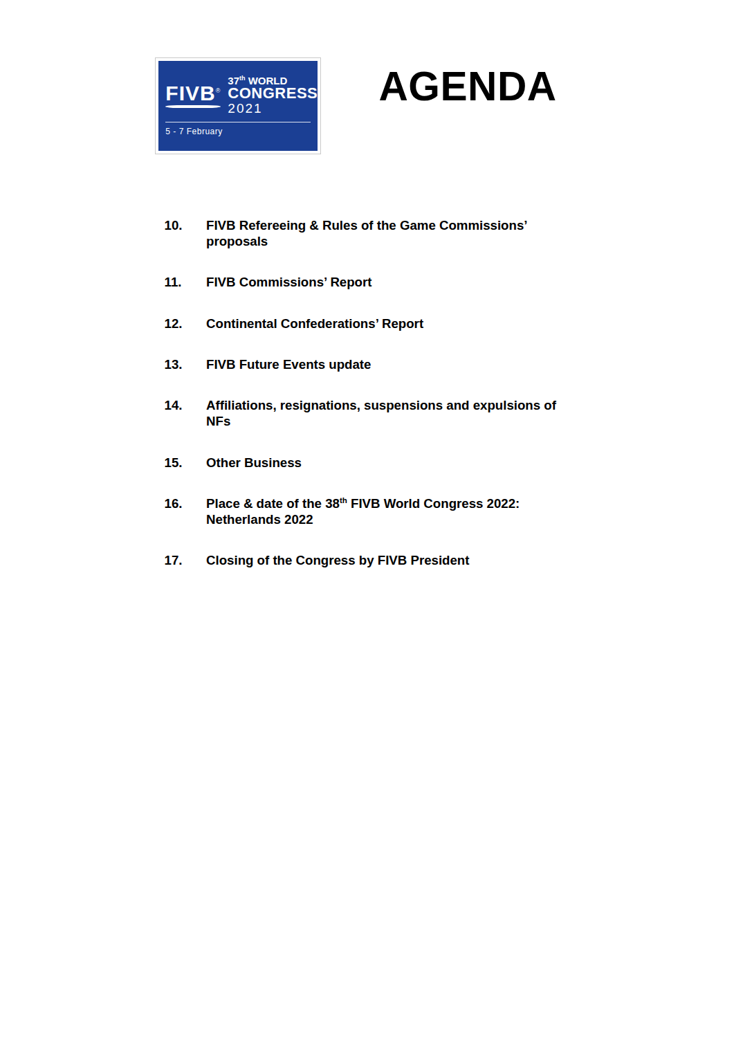FIVB®
37th WORLD
CONGRESS
2021
5 - 7 February
AGENDA
10. FIVB Refereeing & Rules of the Game Commissions’ proposals
11. FIVB Commissions’ Report
12. Continental Confederations’ Report
13. FIVB Future Events update
14. Affiliations, resignations, suspensions and expulsions of NFs
15. Other Business
16. Place & date of the 38th FIVB World Congress 2022: Netherlands 2022
17. Closing of the Congress by FIVB President